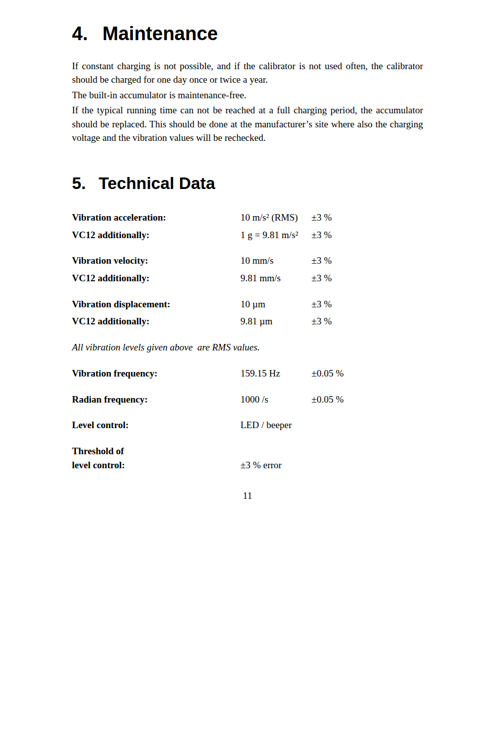4. Maintenance
If constant charging is not possible, and if the calibrator is not used often, the calibrator should be charged for one day once or twice a year.
The built-in accumulator is maintenance-free.
If the typical running time can not be reached at a full charging period, the accumulator should be replaced. This should be done at the manufacturer’s site where also the charging voltage and the vibration values will be rechecked.
5. Technical Data
| Vibration acceleration: | 10 m/s² (RMS) ±3 % |
| VC12 additionally: | 1 g = 9.81 m/s² ±3 % |
| Vibration velocity: | 10 mm/s ±3 % |
| VC12 additionally: | 9.81 mm/s ±3 % |
| Vibration displacement: | 10 µm ±3 % |
| VC12 additionally: | 9.81 µm ±3 % |
All vibration levels given above are RMS values.
| Vibration frequency: | 159.15 Hz ±0.05 % |
| Radian frequency: | 1000 /s ±0.05 % |
| Level control: | LED / beeper |
| Threshold of level control: | ±3 % error |
11